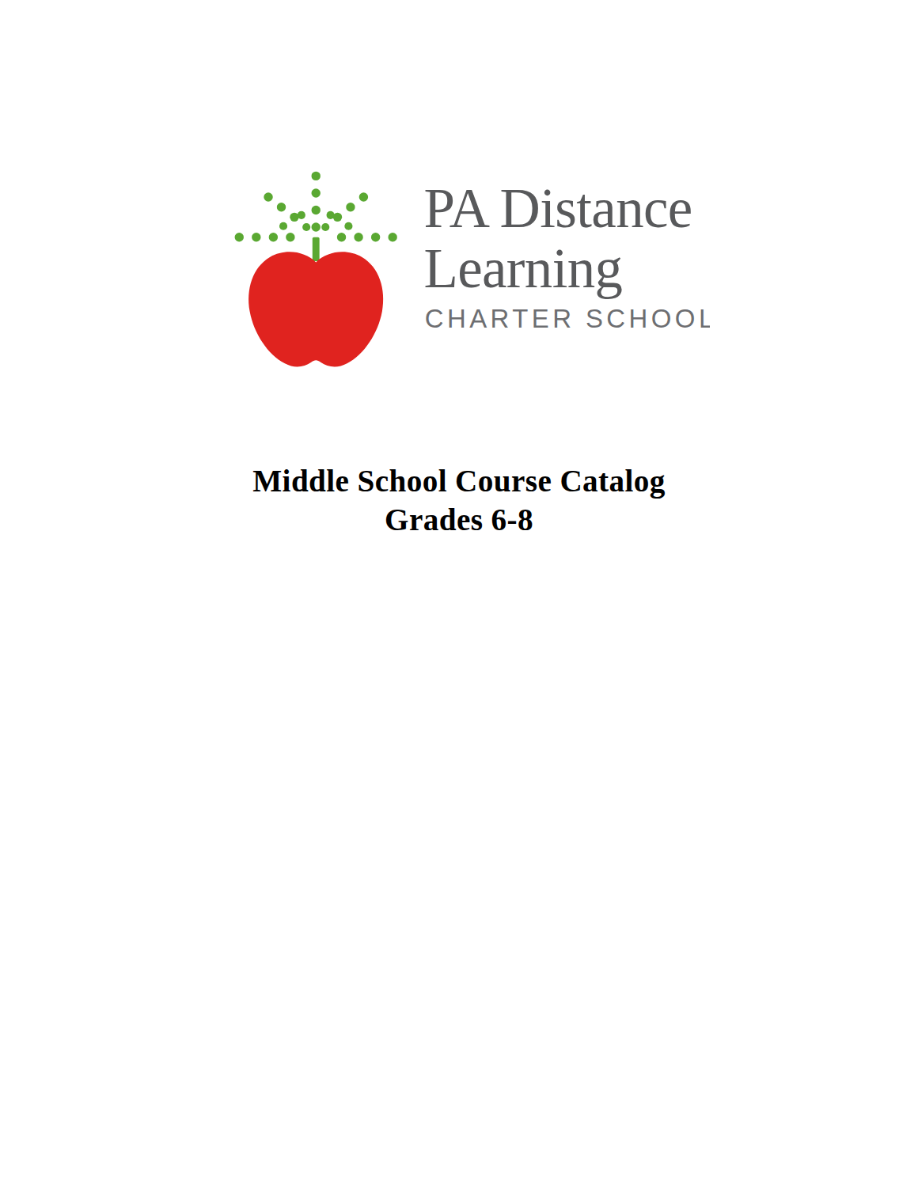PA Distance Learning CHARTER SCHOOL
Middle School Course Catalog Grades 6-8